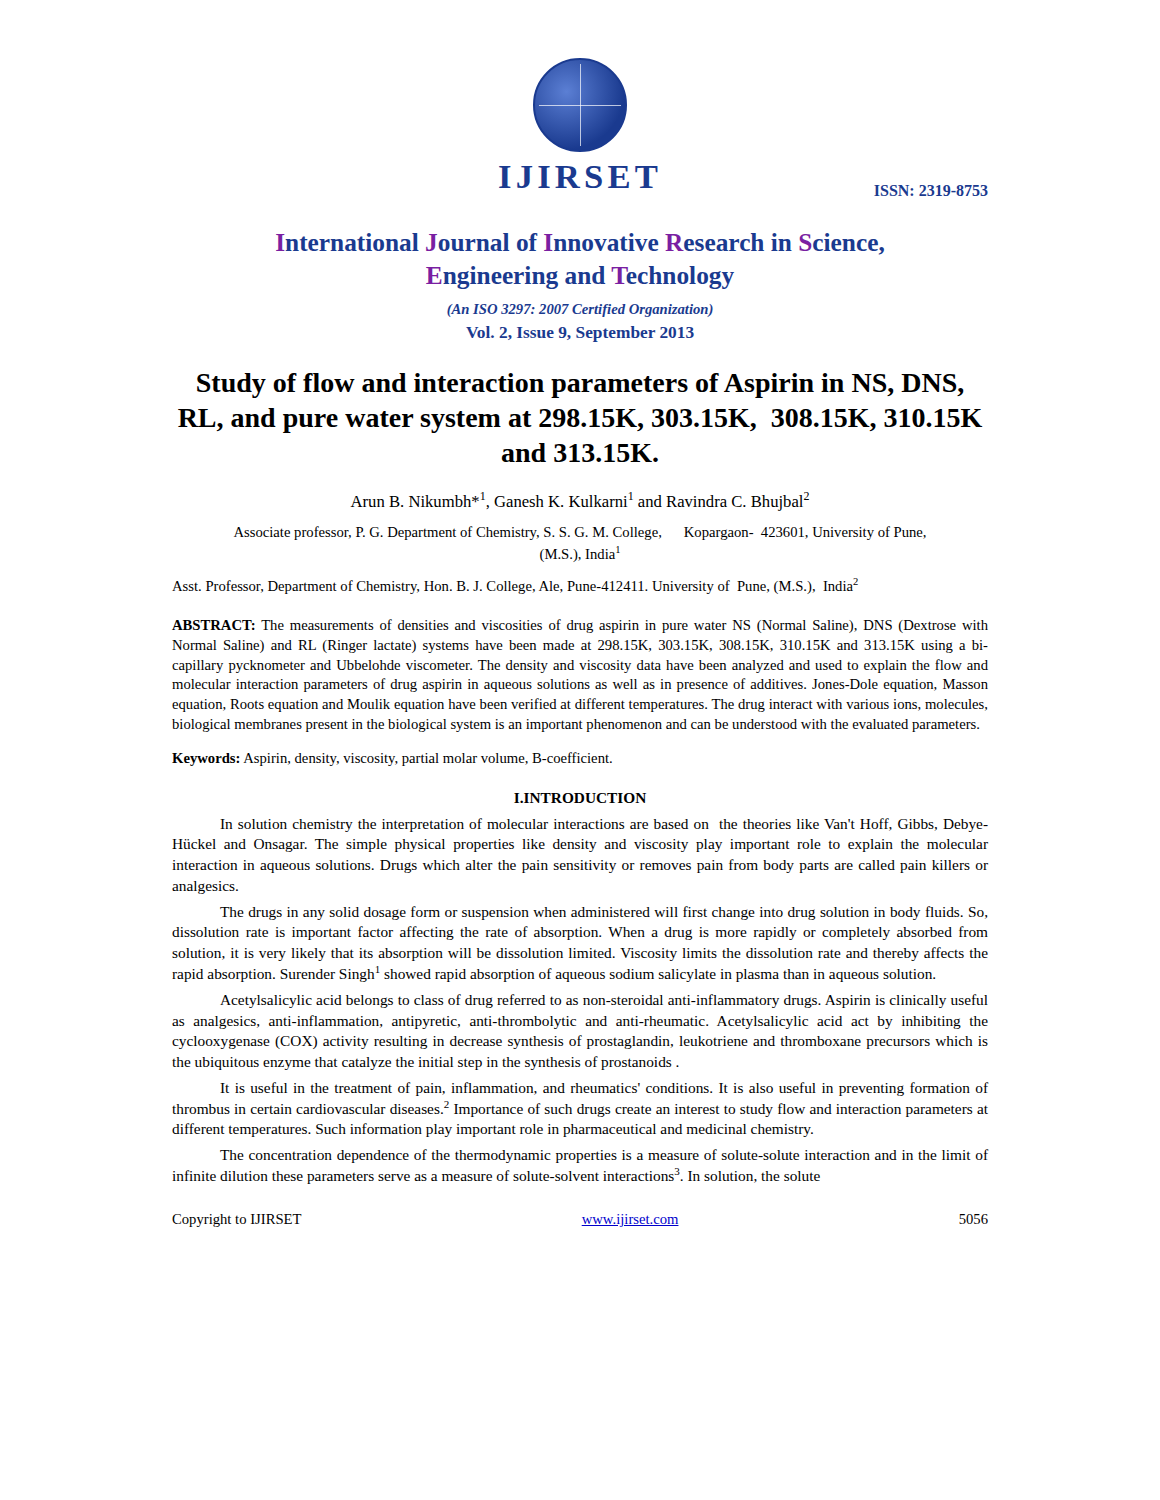IJIRSET
ISSN: 2319-8753
International Journal of Innovative Research in Science,
Engineering and Technology
(An ISO 3297: 2007 Certified Organization)
Vol. 2, Issue 9, September 2013
Study of flow and interaction parameters of Aspirin in NS, DNS, RL, and pure water system at 298.15K, 303.15K, 308.15K, 310.15K and 313.15K.
Arun B. Nikumbh*1, Ganesh K. Kulkarni1 and Ravindra C. Bhujbal2
Associate professor, P. G. Department of Chemistry, S. S. G. M. College, Kopargaon- 423601, University of Pune,
(M.S.), India1
Asst. Professor, Department of Chemistry, Hon. B. J. College, Ale, Pune-412411. University of Pune, (M.S.), India2
ABSTRACT: The measurements of densities and viscosities of drug aspirin in pure water NS (Normal Saline), DNS (Dextrose with Normal Saline) and RL (Ringer lactate) systems have been made at 298.15K, 303.15K, 308.15K, 310.15K and 313.15K using a bi-capillary pycknometer and Ubbelohde viscometer. The density and viscosity data have been analyzed and used to explain the flow and molecular interaction parameters of drug aspirin in aqueous solutions as well as in presence of additives. Jones-Dole equation, Masson equation, Roots equation and Moulik equation have been verified at different temperatures. The drug interact with various ions, molecules, biological membranes present in the biological system is an important phenomenon and can be understood with the evaluated parameters.
Keywords: Aspirin, density, viscosity, partial molar volume, B-coefficient.
I.INTRODUCTION
In solution chemistry the interpretation of molecular interactions are based on the theories like Van't Hoff, Gibbs, Debye-Hückel and Onsagar. The simple physical properties like density and viscosity play important role to explain the molecular interaction in aqueous solutions. Drugs which alter the pain sensitivity or removes pain from body parts are called pain killers or analgesics.
The drugs in any solid dosage form or suspension when administered will first change into drug solution in body fluids. So, dissolution rate is important factor affecting the rate of absorption. When a drug is more rapidly or completely absorbed from solution, it is very likely that its absorption will be dissolution limited. Viscosity limits the dissolution rate and thereby affects the rapid absorption. Surender Singh1 showed rapid absorption of aqueous sodium salicylate in plasma than in aqueous solution.
Acetylsalicylic acid belongs to class of drug referred to as non-steroidal anti-inflammatory drugs. Aspirin is clinically useful as analgesics, anti-inflammation, antipyretic, anti-thrombolytic and anti-rheumatic. Acetylsalicylic acid act by inhibiting the cyclooxygenase (COX) activity resulting in decrease synthesis of prostaglandin, leukotriene and thromboxane precursors which is the ubiquitous enzyme that catalyze the initial step in the synthesis of prostanoids .
It is useful in the treatment of pain, inflammation, and rheumatics' conditions. It is also useful in preventing formation of thrombus in certain cardiovascular diseases.2 Importance of such drugs create an interest to study flow and interaction parameters at different temperatures. Such information play important role in pharmaceutical and medicinal chemistry.
The concentration dependence of the thermodynamic properties is a measure of solute-solute interaction and in the limit of infinite dilution these parameters serve as a measure of solute-solvent interactions3. In solution, the solute
Copyright to IJIRSET www.ijirset.com 5056